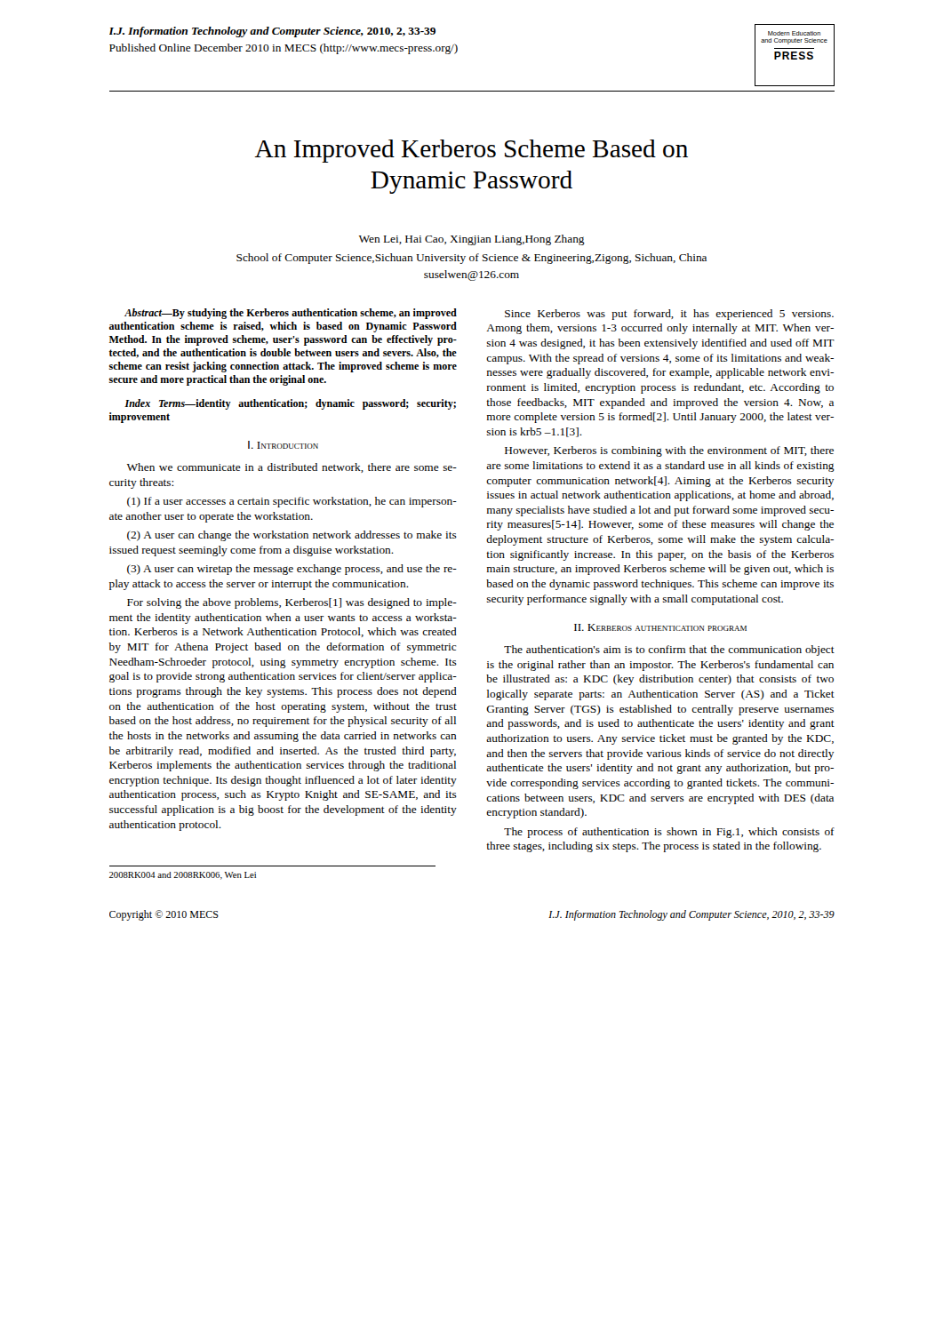I.J. Information Technology and Computer Science, 2010, 2, 33-39
Published Online December 2010 in MECS (http://www.mecs-press.org/)
Modern Education
and Computer Science
PRESS
An Improved Kerberos Scheme Based on
Dynamic Password
Wen Lei, Hai Cao, Xingjian Liang,Hong Zhang
School of Computer Science,Sichuan University of Science & Engineering,Zigong, Sichuan, China
suselwen@126.com
Abstract—By studying the Kerberos authentication scheme, an improved authentication scheme is raised, which is based on Dynamic Password Method. In the improved scheme, user's password can be effectively protected, and the authentication is double between users and severs. Also, the scheme can resist jacking connection attack. The improved scheme is more secure and more practical than the original one.
Index Terms—identity authentication; dynamic password; security; improvement
Ⅰ. Introduction
When we communicate in a distributed network, there are some security threats:
(1) If a user accesses a certain specific workstation, he can impersonate another user to operate the workstation.
(2) A user can change the workstation network addresses to make its issued request seemingly come from a disguise workstation.
(3) A user can wiretap the message exchange process, and use the replay attack to access the server or interrupt the communication.
For solving the above problems, Kerberos[1] was designed to implement the identity authentication when a user wants to access a workstation. Kerberos is a Network Authentication Protocol, which was created by MIT for Athena Project based on the deformation of symmetric Needham-Schroeder protocol, using symmetry encryption scheme. Its goal is to provide strong authentication services for client/server applications programs through the key systems. This process does not depend on the authentication of the host operating system, without the trust based on the host address, no requirement for the physical security of all the hosts in the networks and assuming the data carried in networks can be arbitrarily read, modified and inserted. As the trusted third party, Kerberos implements the authentication services through the traditional encryption technique. Its design thought influenced a lot of later identity authentication process, such as Krypto Knight and SE-SAME, and its successful application is a big boost for the development of the identity authentication protocol.
Since Kerberos was put forward, it has experienced 5 versions. Among them, versions 1-3 occurred only internally at MIT. When version 4 was designed, it has been extensively identified and used off MIT campus. With the spread of versions 4, some of its limitations and weaknesses were gradually discovered, for example, applicable network environment is limited, encryption process is redundant, etc. According to those feedbacks, MIT expanded and improved the version 4. Now, a more complete version 5 is formed[2]. Until January 2000, the latest version is krb5 –1.1[3].
However, Kerberos is combining with the environment of MIT, there are some limitations to extend it as a standard use in all kinds of existing computer communication network[4]. Aiming at the Kerberos security issues in actual network authentication applications, at home and abroad, many specialists have studied a lot and put forward some improved security measures[5-14]. However, some of these measures will change the deployment structure of Kerberos, some will make the system calculation significantly increase. In this paper, on the basis of the Kerberos main structure, an improved Kerberos scheme will be given out, which is based on the dynamic password techniques. This scheme can improve its security performance signally with a small computational cost.
II. Kerberos authentication program
The authentication's aim is to confirm that the communication object is the original rather than an impostor. The Kerberos's fundamental can be illustrated as: a KDC (key distribution center) that consists of two logically separate parts: an Authentication Server (AS) and a Ticket Granting Server (TGS) is established to centrally preserve usernames and passwords, and is used to authenticate the users' identity and grant authorization to users. Any service ticket must be granted by the KDC, and then the servers that provide various kinds of service do not directly authenticate the users' identity and not grant any authorization, but provide corresponding services according to granted tickets. The communications between users, KDC and servers are encrypted with DES (data encryption standard).
The process of authentication is shown in Fig.1, which consists of three stages, including six steps. The process is stated in the following.
2008RK004 and 2008RK006, Wen Lei
Copyright © 2010 MECS
I.J. Information Technology and Computer Science, 2010, 2, 33-39